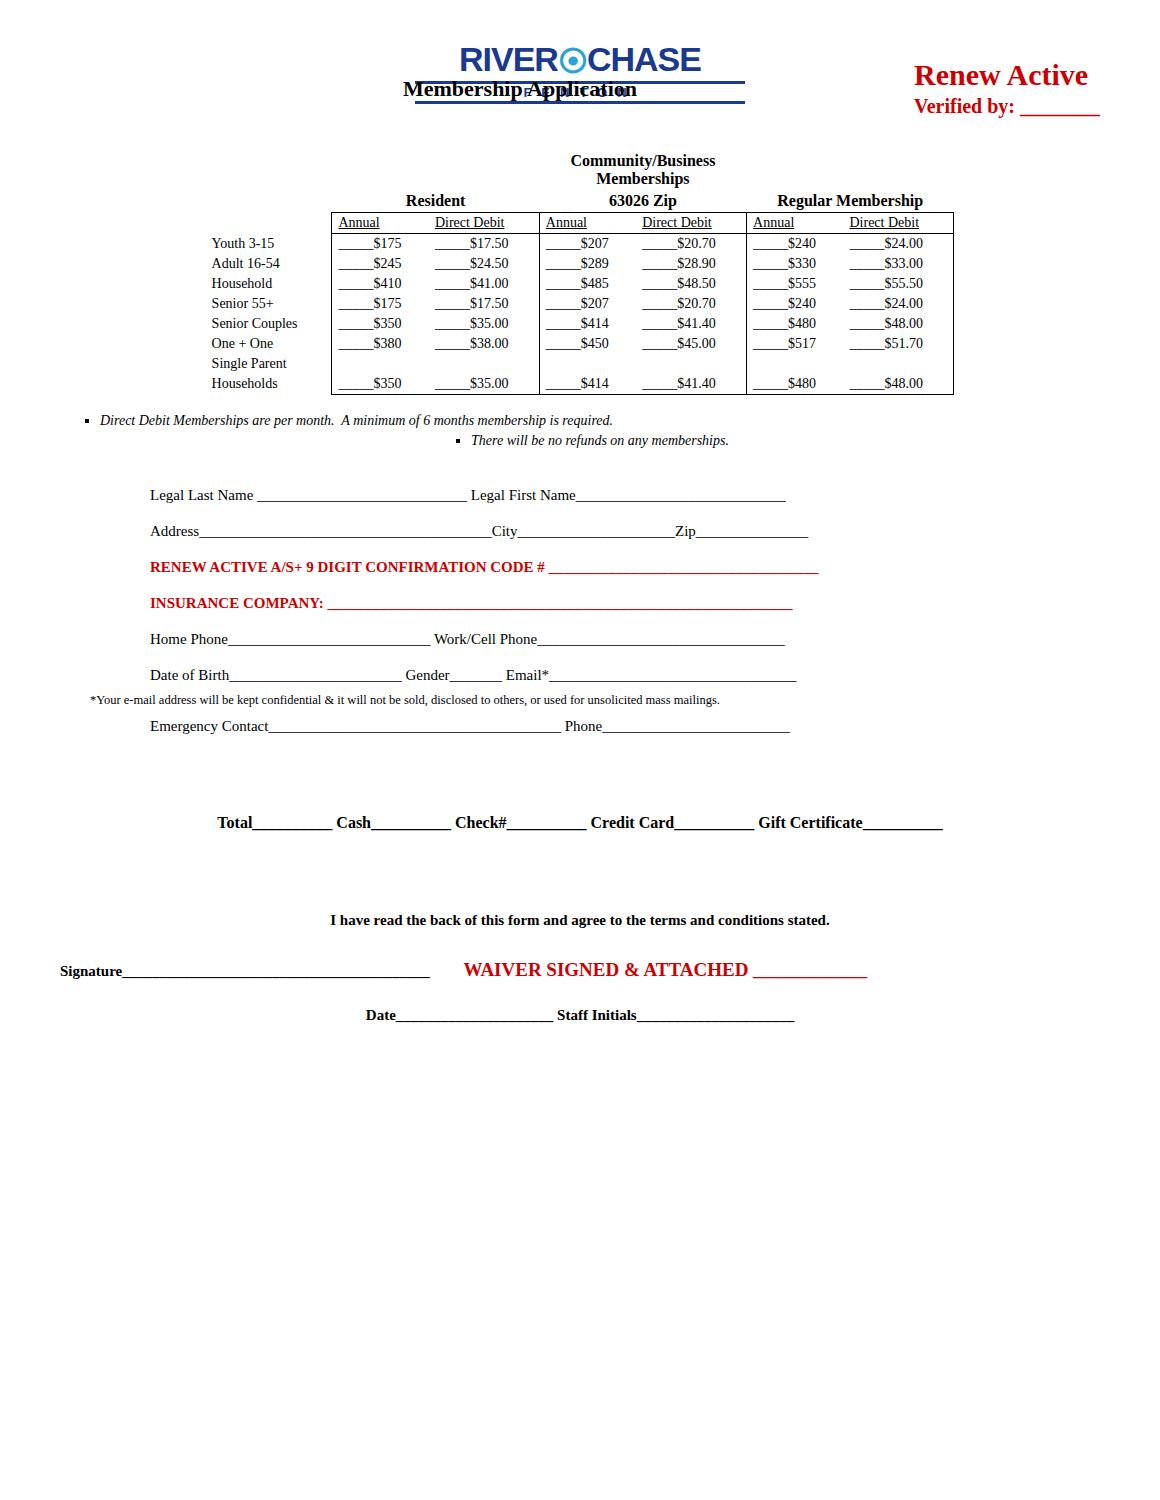RIVER⦿CHASE
FENTON
Renew Active
Verified by: ________
Membership Application
| | | Community/Business Memberships | |
| | Resident | 63026 Zip | Regular Membership |
| | Annual | Direct Debit | Annual | Direct Debit | Annual | Direct Debit |
| Youth 3-15 | _____$175 | _____$17.50 | _____$207 | _____$20.70 | _____$240 | _____$24.00 |
| Adult 16-54 | _____$245 | _____$24.50 | _____$289 | _____$28.90 | _____$330 | _____$33.00 |
| Household | _____$410 | _____$41.00 | _____$485 | _____$48.50 | _____$555 | _____$55.50 |
| Senior 55+ | _____$175 | _____$17.50 | _____$207 | _____$20.70 | _____$240 | _____$24.00 |
| Senior Couples | _____$350 | _____$35.00 | _____$414 | _____$41.40 | _____$480 | _____$48.00 |
| One + One | _____$380 | _____$38.00 | _____$450 | _____$45.00 | _____$517 | _____$51.70 |
| Single Parent | | | | | | |
| Households | _____$350 | _____$35.00 | _____$414 | _____$41.40 | _____$480 | _____$48.00 |
Direct Debit Memberships are per month. A minimum of 6 months membership is required.
There will be no refunds on any memberships.
Legal Last Name ____________________________ Legal First Name____________________________
Address_______________________________________City_____________________Zip_______________
RENEW ACTIVE A/S+ 9 DIGIT CONFIRMATION CODE # ____________________________________
INSURANCE COMPANY: ______________________________________________________________
Home Phone___________________________ Work/Cell Phone_________________________________
Date of Birth_______________________ Gender_______ Email*_________________________________
*Your e-mail address will be kept confidential & it will not be sold, disclosed to others, or used for unsolicited mass mailings.
Emergency Contact_______________________________________ Phone_________________________
Total__________ Cash__________ Check#__________ Credit Card__________ Gift Certificate__________
I have read the back of this form and agree to the terms and conditions stated.
Signature_________________________________________ WAIVER SIGNED & ATTACHED ____________
Date_____________________ Staff Initials_____________________